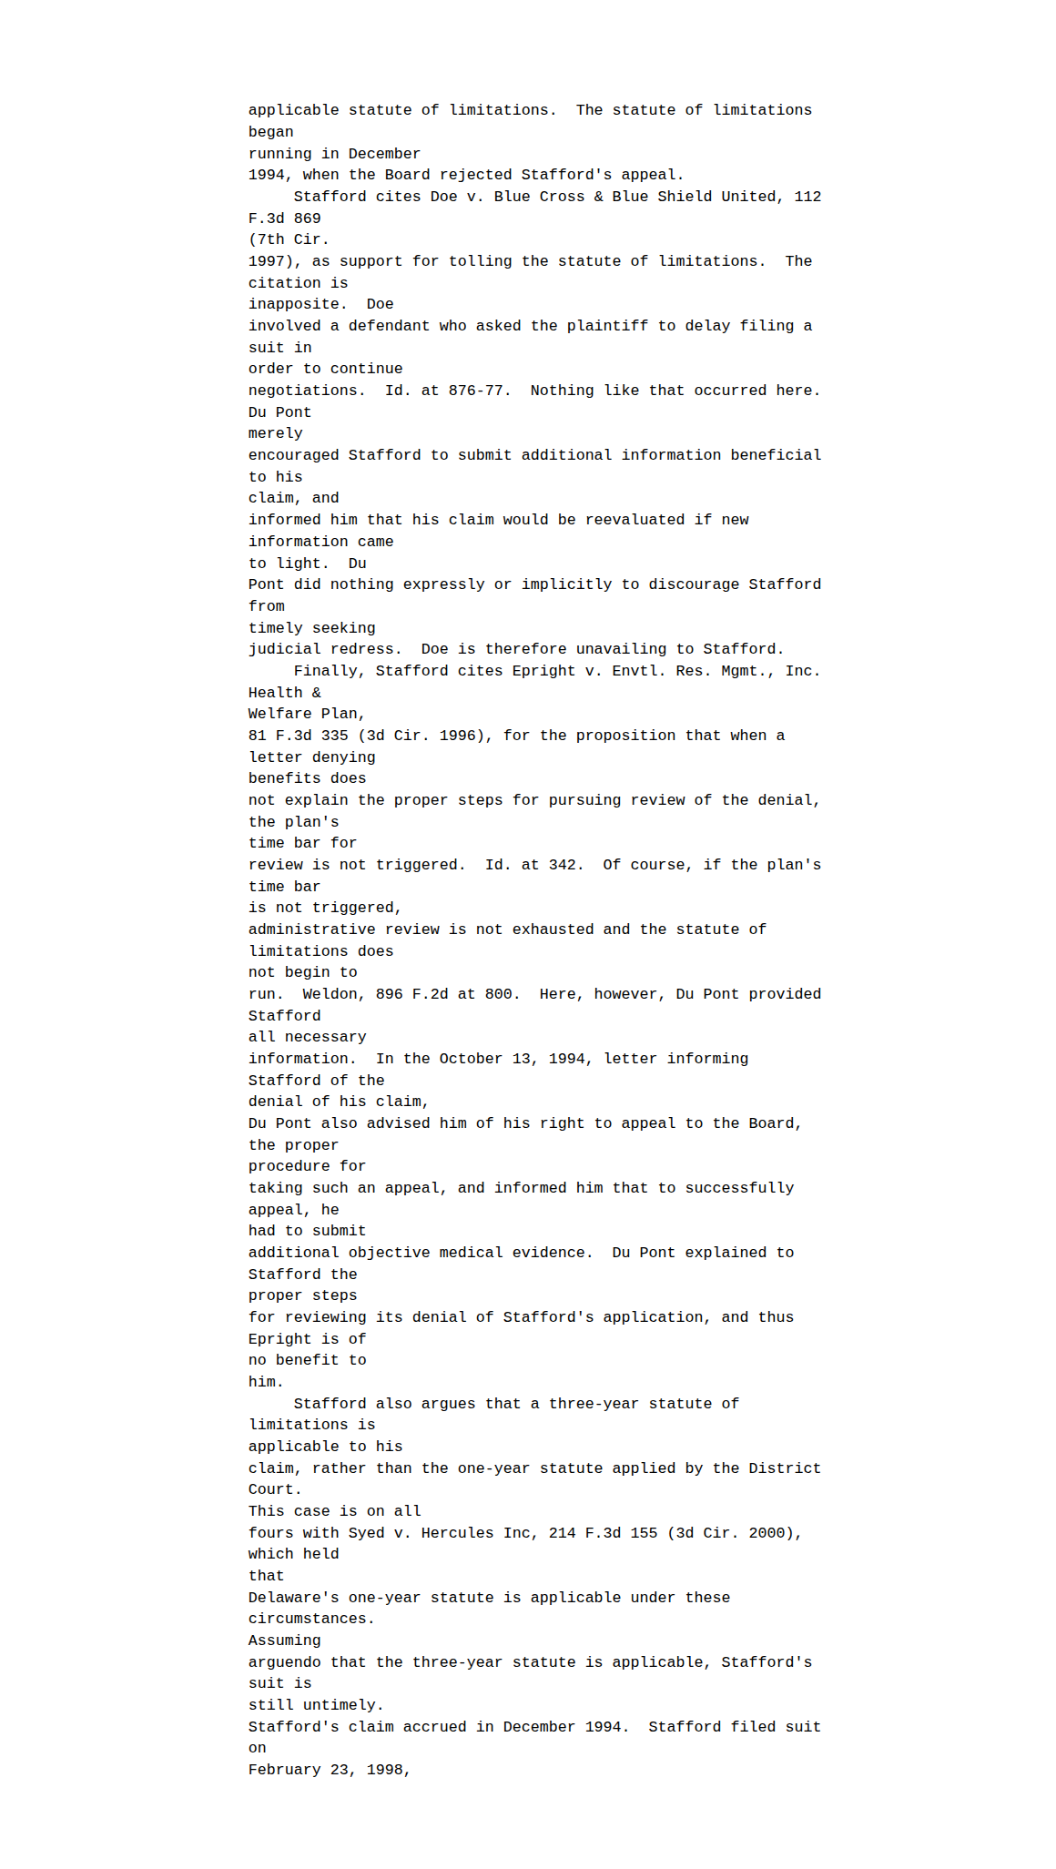applicable statute of limitations.  The statute of limitations began
running in December
1994, when the Board rejected Stafford's appeal.
     Stafford cites Doe v. Blue Cross & Blue Shield United, 112 F.3d 869
(7th Cir.
1997), as support for tolling the statute of limitations.  The citation is
inapposite.  Doe
involved a defendant who asked the plaintiff to delay filing a suit in
order to continue
negotiations.  Id. at 876-77.  Nothing like that occurred here.  Du Pont
merely
encouraged Stafford to submit additional information beneficial to his
claim, and
informed him that his claim would be reevaluated if new information came
to light.  Du
Pont did nothing expressly or implicitly to discourage Stafford from
timely seeking
judicial redress.  Doe is therefore unavailing to Stafford.
     Finally, Stafford cites Epright v. Envtl. Res. Mgmt., Inc. Health &
Welfare Plan,
81 F.3d 335 (3d Cir. 1996), for the proposition that when a letter denying
benefits does
not explain the proper steps for pursuing review of the denial, the plan's
time bar for
review is not triggered.  Id. at 342.  Of course, if the plan's time bar
is not triggered,
administrative review is not exhausted and the statute of limitations does
not begin to
run.  Weldon, 896 F.2d at 800.  Here, however, Du Pont provided Stafford
all necessary
information.  In the October 13, 1994, letter informing Stafford of the
denial of his claim,
Du Pont also advised him of his right to appeal to the Board, the proper
procedure for
taking such an appeal, and informed him that to successfully appeal, he
had to submit
additional objective medical evidence.  Du Pont explained to Stafford the
proper steps
for reviewing its denial of Stafford's application, and thus Epright is of
no benefit to
him.
     Stafford also argues that a three-year statute of limitations is
applicable to his
claim, rather than the one-year statute applied by the District Court.
This case is on all
fours with Syed v. Hercules Inc, 214 F.3d 155 (3d Cir. 2000), which held
that
Delaware's one-year statute is applicable under these circumstances.
Assuming
arguendo that the three-year statute is applicable, Stafford's suit is
still untimely.
Stafford's claim accrued in December 1994.  Stafford filed suit on
February 23, 1998,